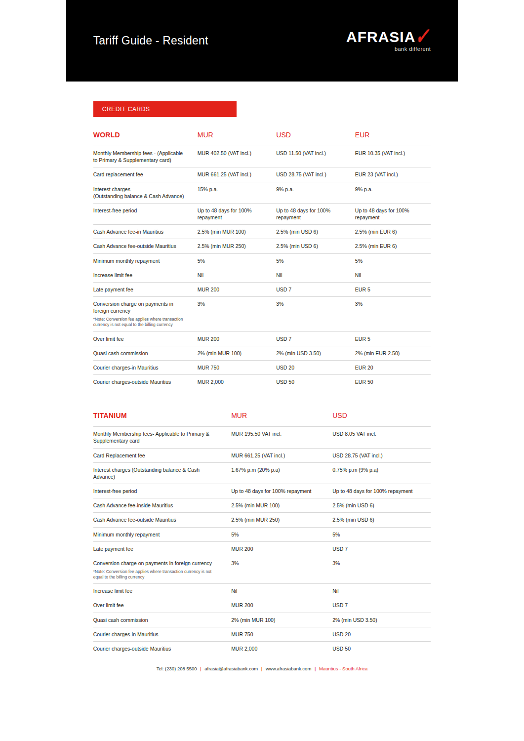Tariff Guide - Resident
AFRASIA✓
bank different
CREDIT CARDS
| WORLD | MUR | USD | EUR |
| --- | --- | --- | --- |
| Monthly Membership fees - (Applicable to Primary & Supplementary card) | MUR 402.50 (VAT incl.) | USD 11.50 (VAT incl.) | EUR 10.35 (VAT incl.) |
| Card replacement fee | MUR 661.25 (VAT incl.) | USD 28.75 (VAT incl.) | EUR 23 (VAT incl.) |
| Interest charges (Outstanding balance & Cash Advance) | 15% p.a. | 9% p.a. | 9% p.a. |
| Interest-free period | Up to 48 days for 100% repayment | Up to 48 days for 100% repayment | Up to 48 days for 100% repayment |
| Cash Advance fee-in Mauritius | 2.5% (min MUR 100) | 2.5% (min USD 6) | 2.5% (min EUR 6) |
| Cash Advance fee-outside Mauritius | 2.5% (min MUR 250) | 2.5% (min USD 6) | 2.5% (min EUR 6) |
| Minimum monthly repayment | 5% | 5% | 5% |
| Increase limit fee | Nil | Nil | Nil |
| Late payment fee | MUR 200 | USD 7 | EUR 5 |
| Conversion charge on payments in foreign currency *Note: Conversion fee applies where transaction currency is not equal to the billing currency | 3% | 3% | 3% |
| Over limit fee | MUR 200 | USD 7 | EUR 5 |
| Quasi cash commission | 2% (min MUR 100) | 2% (min USD 3.50) | 2% (min EUR 2.50) |
| Courier charges-in Mauritius | MUR 750 | USD 20 | EUR 20 |
| Courier charges-outside Mauritius | MUR 2,000 | USD 50 | EUR 50 |
| TITANIUM | MUR | USD |
| --- | --- | --- |
| Monthly Membership fees- Applicable to Primary & Supplementary card | MUR 195.50 VAT incl. | USD 8.05 VAT incl. |
| Card Replacement fee | MUR 661.25 (VAT incl.) | USD 28.75 (VAT incl.) |
| Interest charges (Outstanding balance & Cash Advance) | 1.67% p.m (20% p.a) | 0.75% p.m (9% p.a) |
| Interest-free period | Up to 48 days for 100% repayment | Up to 48 days for 100% repayment |
| Cash Advance fee-inside Mauritius | 2.5% (min MUR 100) | 2.5% (min USD 6) |
| Cash Advance fee-outside Mauritius | 2.5% (min MUR 250) | 2.5% (min USD 6) |
| Minimum monthly repayment | 5% | 5% |
| Late payment fee | MUR 200 | USD 7 |
| Conversion charge on payments in foreign currency *Note: Conversion fee applies where transaction currency is not equal to the billing currency | 3% | 3% |
| Increase limit fee | Nil | Nil |
| Over limit fee | MUR 200 | USD 7 |
| Quasi cash commission | 2% (min MUR 100) | 2% (min USD 3.50) |
| Courier charges-in Mauritius | MUR 750 | USD 20 |
| Courier charges-outside Mauritius | MUR 2,000 | USD 50 |
Tel: (230) 208 5500 | afrasia@afrasiabank.com | www.afrasiabank.com | Mauritius - South Africa